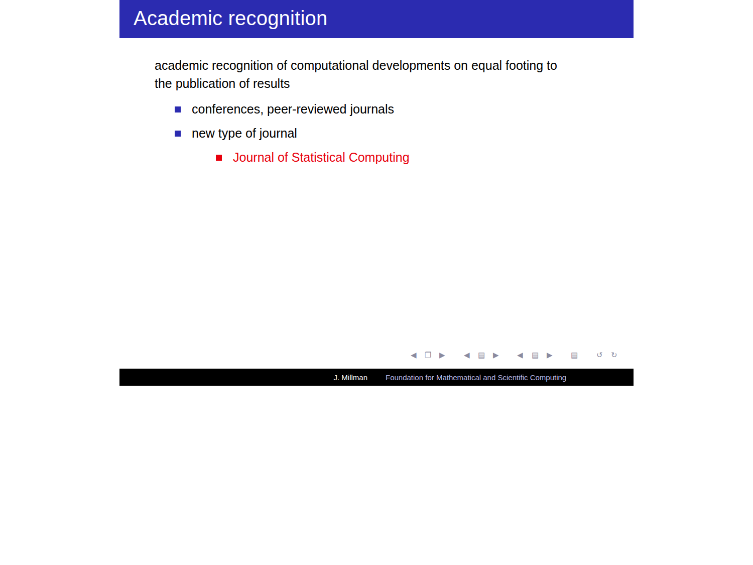Academic recognition
academic recognition of computational developments on equal footing to the publication of results
conferences, peer-reviewed journals
new type of journal
Journal of Statistical Computing
◀ ❐ ▶ ◀ ▤ ▶ ◀ ▤ ▶ ▤ ↺ ↻
J. Millman
Foundation for Mathematical and Scientific Computing